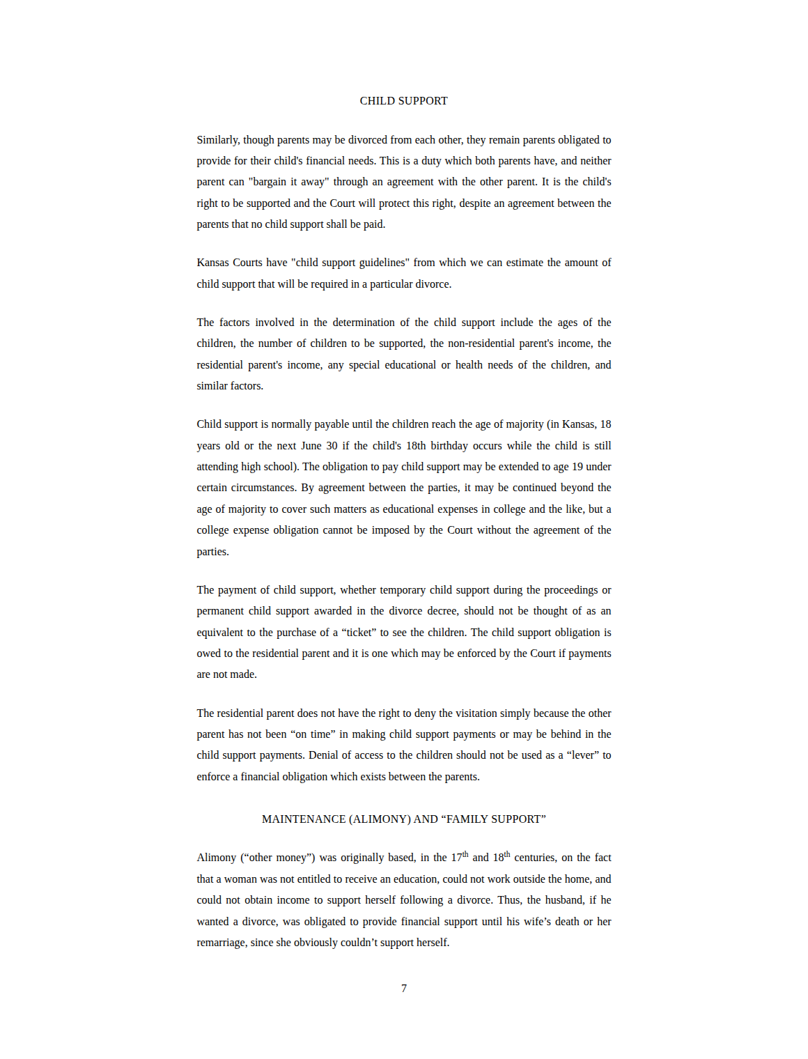CHILD SUPPORT
Similarly, though parents may be divorced from each other, they remain parents obligated to provide for their child's financial needs. This is a duty which both parents have, and neither parent can "bargain it away" through an agreement with the other parent. It is the child's right to be supported and the Court will protect this right, despite an agreement between the parents that no child support shall be paid.
Kansas Courts have "child support guidelines" from which we can estimate the amount of child support that will be required in a particular divorce.
The factors involved in the determination of the child support include the ages of the children, the number of children to be supported, the non-residential parent's income, the residential parent's income, any special educational or health needs of the children, and similar factors.
Child support is normally payable until the children reach the age of majority (in Kansas, 18 years old or the next June 30 if the child's 18th birthday occurs while the child is still attending high school). The obligation to pay child support may be extended to age 19 under certain circumstances. By agreement between the parties, it may be continued beyond the age of majority to cover such matters as educational expenses in college and the like, but a college expense obligation cannot be imposed by the Court without the agreement of the parties.
The payment of child support, whether temporary child support during the proceedings or permanent child support awarded in the divorce decree, should not be thought of as an equivalent to the purchase of a “ticket” to see the children. The child support obligation is owed to the residential parent and it is one which may be enforced by the Court if payments are not made.
The residential parent does not have the right to deny the visitation simply because the other parent has not been “on time” in making child support payments or may be behind in the child support payments. Denial of access to the children should not be used as a “lever” to enforce a financial obligation which exists between the parents.
MAINTENANCE (ALIMONY) AND “FAMILY SUPPORT”
Alimony (“other money”) was originally based, in the 17th and 18th centuries, on the fact that a woman was not entitled to receive an education, could not work outside the home, and could not obtain income to support herself following a divorce. Thus, the husband, if he wanted a divorce, was obligated to provide financial support until his wife’s death or her remarriage, since she obviously couldn’t support herself.
7